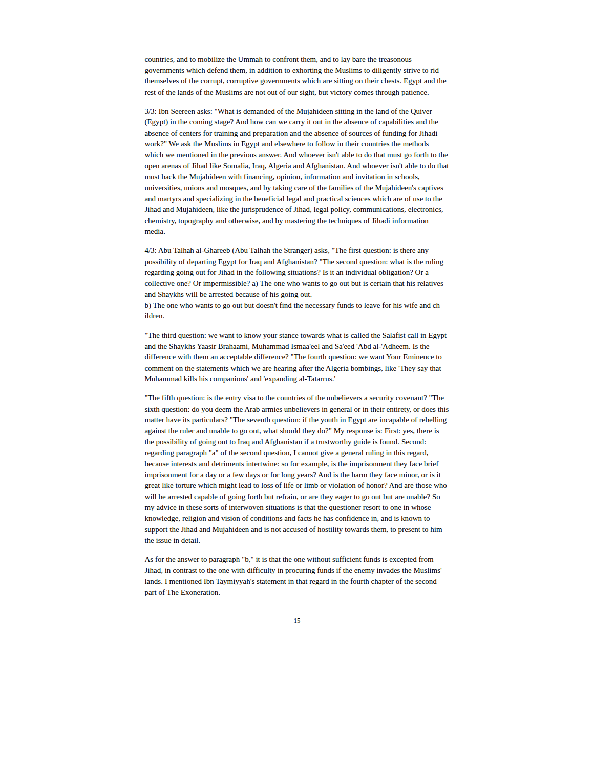countries, and to mobilize the Ummah to confront them, and to lay bare the treasonous governments which defend them, in addition to exhorting the Muslims to diligently strive to rid themselves of the corrupt, corruptive governments which are sitting on their chests. Egypt and the rest of the lands of the Muslims are not out of our sight, but victory comes through patience.
3/3: Ibn Seereen asks: "What is demanded of the Mujahideen sitting in the land of the Quiver (Egypt) in the coming stage? And how can we carry it out in the absence of capabilities and the absence of centers for training and preparation and the absence of sources of funding for Jihadi work?" We ask the Muslims in Egypt and elsewhere to follow in their countries the methods which we mentioned in the previous answer. And whoever isn't able to do that must go forth to the open arenas of Jihad like Somalia, Iraq, Algeria and Afghanistan. And whoever isn't able to do that must back the Mujahideen with financing, opinion, information and invitation in schools, universities, unions and mosques, and by taking care of the families of the Mujahideen's captives and martyrs and specializing in the beneficial legal and practical sciences which are of use to the Jihad and Mujahideen, like the jurisprudence of Jihad, legal policy, communications, electronics, chemistry, topography and otherwise, and by mastering the techniques of Jihadi information media.
4/3: Abu Talhah al-Ghareeb (Abu Talhah the Stranger) asks, "The first question: is there any possibility of departing Egypt for Iraq and Afghanistan? "The second question: what is the ruling regarding going out for Jihad in the following situations? Is it an individual obligation? Or a collective one? Or impermissible? a) The one who wants to go out but is certain that his relatives and Shaykhs will be arrested because of his going out.
b) The one who wants to go out but doesn't find the necessary funds to leave for his wife and ch ildren.
"The third question: we want to know your stance towards what is called the Salafist call in Egypt and the Shaykhs Yaasir Brahaami, Muhammad Ismaa'eel and Sa'eed 'Abd al-'Adheem. Is the difference with them an acceptable difference? "The fourth question: we want Your Eminence to comment on the statements which we are hearing after the Algeria bombings, like 'They say that Muhammad kills his companions' and 'expanding al-Tatarrus.'
"The fifth question: is the entry visa to the countries of the unbelievers a security covenant? "The sixth question: do you deem the Arab armies unbelievers in general or in their entirety, or does this matter have its particulars? "The seventh question: if the youth in Egypt are incapable of rebelling against the ruler and unable to go out, what should they do?" My response is: First: yes, there is the possibility of going out to Iraq and Afghanistan if a trustworthy guide is found. Second: regarding paragraph "a" of the second question, I cannot give a general ruling in this regard, because interests and detriments intertwine: so for example, is the imprisonment they face brief imprisonment for a day or a few days or for long years? And is the harm they face minor, or is it great like torture which might lead to loss of life or limb or violation of honor? And are those who will be arrested capable of going forth but refrain, or are they eager to go out but are unable? So my advice in these sorts of interwoven situations is that the questioner resort to one in whose knowledge, religion and vision of conditions and facts he has confidence in, and is known to support the Jihad and Mujahideen and is not accused of hostility towards them, to present to him the issue in detail.
As for the answer to paragraph "b," it is that the one without sufficient funds is excepted from Jihad, in contrast to the one with difficulty in procuring funds if the enemy invades the Muslims' lands. I mentioned Ibn Taymiyyah's statement in that regard in the fourth chapter of the second part of The Exoneration.
15